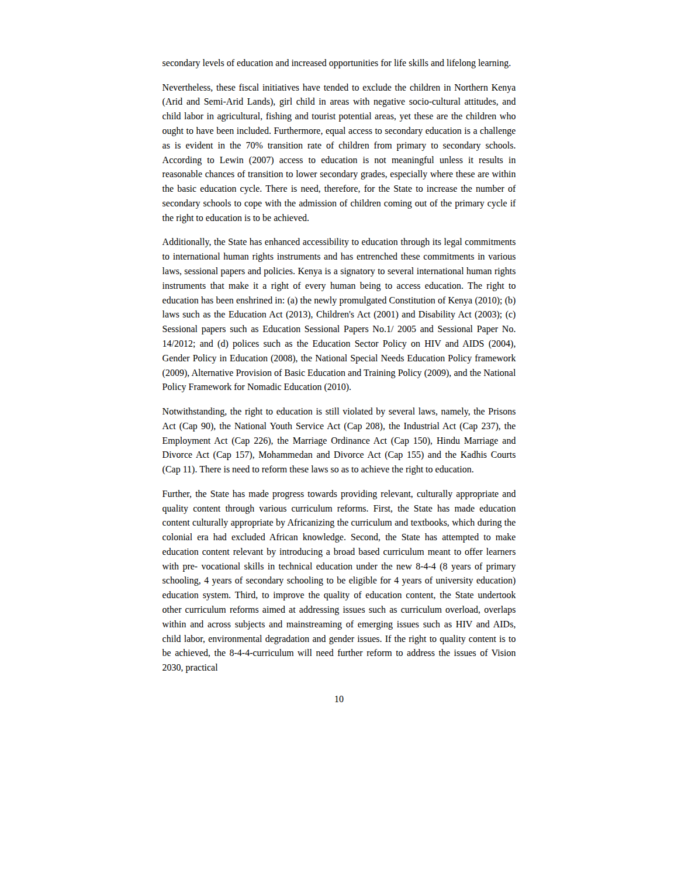secondary levels of education and increased opportunities for life skills and lifelong learning.
Nevertheless, these fiscal initiatives have tended to exclude the children in Northern Kenya (Arid and Semi-Arid Lands), girl child in areas with negative socio-cultural attitudes, and child labor in agricultural, fishing and tourist potential areas, yet these are the children who ought to have been included. Furthermore, equal access to secondary education is a challenge as is evident in the 70% transition rate of children from primary to secondary schools. According to Lewin (2007) access to education is not meaningful unless it results in reasonable chances of transition to lower secondary grades, especially where these are within the basic education cycle. There is need, therefore, for the State to increase the number of secondary schools to cope with the admission of children coming out of the primary cycle if the right to education is to be achieved.
Additionally, the State has enhanced accessibility to education through its legal commitments to international human rights instruments and has entrenched these commitments in various laws, sessional papers and policies. Kenya is a signatory to several international human rights instruments that make it a right of every human being to access education. The right to education has been enshrined in: (a) the newly promulgated Constitution of Kenya (2010); (b) laws such as the Education Act (2013), Children's Act (2001) and Disability Act (2003); (c) Sessional papers such as Education Sessional Papers No.1/ 2005 and Sessional Paper No. 14/2012; and (d) polices such as the Education Sector Policy on HIV and AIDS (2004), Gender Policy in Education (2008), the National Special Needs Education Policy framework (2009), Alternative Provision of Basic Education and Training Policy (2009), and the National Policy Framework for Nomadic Education (2010).
Notwithstanding, the right to education is still violated by several laws, namely, the Prisons Act (Cap 90), the National Youth Service Act (Cap 208), the Industrial Act (Cap 237), the Employment Act (Cap 226), the Marriage Ordinance Act (Cap 150), Hindu Marriage and Divorce Act (Cap 157), Mohammedan and Divorce Act (Cap 155) and the Kadhis Courts (Cap 11). There is need to reform these laws so as to achieve the right to education.
Further, the State has made progress towards providing relevant, culturally appropriate and quality content through various curriculum reforms. First, the State has made education content culturally appropriate by Africanizing the curriculum and textbooks, which during the colonial era had excluded African knowledge. Second, the State has attempted to make education content relevant by introducing a broad based curriculum meant to offer learners with pre- vocational skills in technical education under the new 8-4-4 (8 years of primary schooling, 4 years of secondary schooling to be eligible for 4 years of university education) education system. Third, to improve the quality of education content, the State undertook other curriculum reforms aimed at addressing issues such as curriculum overload, overlaps within and across subjects and mainstreaming of emerging issues such as HIV and AIDs, child labor, environmental degradation and gender issues. If the right to quality content is to be achieved, the 8-4-4-curriculum will need further reform to address the issues of Vision 2030, practical
10